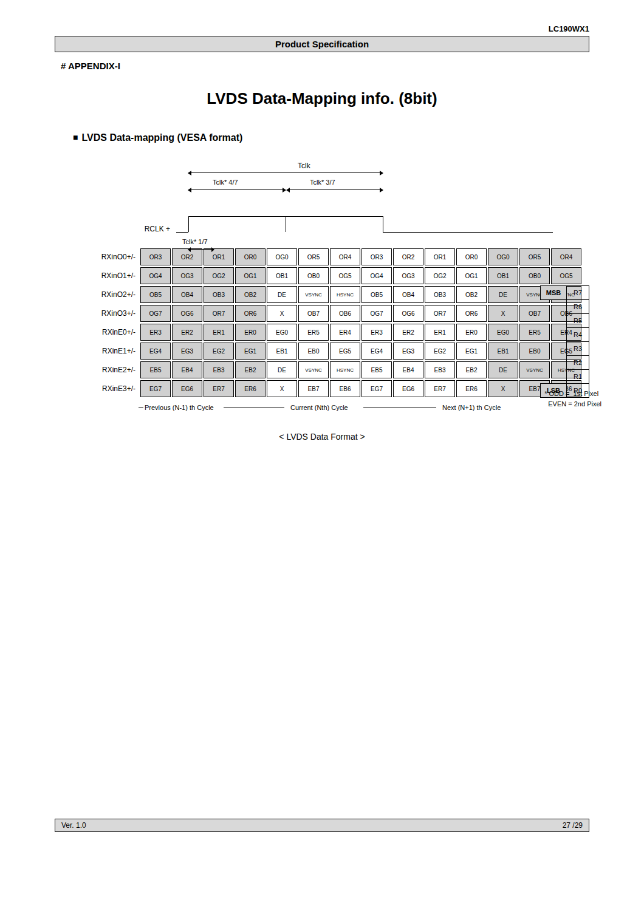LC190WX1
Product Specification
# APPENDIX-I
LVDS Data-Mapping info. (8bit)
■LVDS Data-mapping (VESA format)
Tclk
Tclk* 4/7 Tclk* 3/7
RCLK +
Tclk* 1/7
| RXinO0+/- | OR3 | OR2 | OR1 | OR0 | OG0 | OR5 | OR4 | OR3 | OR2 | OR1 | OR0 | OG0 | OR5 | OR4 |
| RXinO1+/- | OG4 | OG3 | OG2 | OG1 | OB1 | OB0 | OG5 | OG4 | OG3 | OG2 | OG1 | OB1 | OB0 | OG5 |
| RXinO2+/- | OB5 | OB4 | OB3 | OB2 | DE | VSYNC | HSYNC | OB5 | OB4 | OB3 | OB2 | DE | VSYNC | HSYNC |
| RXinO3+/- | OG7 | OG6 | OR7 | OR6 | X | OB7 | OB6 | OG7 | OG6 | OR7 | OR6 | X | OB7 | OB6 |
| RXinE0+/- | ER3 | ER2 | ER1 | ER0 | EG0 | ER5 | ER4 | ER3 | ER2 | ER1 | ER0 | EG0 | ER5 | ER4 |
| RXinE1+/- | EG4 | EG3 | EG2 | EG1 | EB1 | EB0 | EG5 | EG4 | EG3 | EG2 | EG1 | EB1 | EB0 | EG5 |
| RXinE2+/- | EB5 | EB4 | EB3 | EB2 | DE | VSYNC | HSYNC | EB5 | EB4 | EB3 | EB2 | DE | VSYNC | HSYNC |
| RXinE3+/- | EG7 | EG6 | ER7 | ER6 | X | EB7 | EB6 | EG7 | EG6 | ER7 | ER6 | X | EB7 | EB6 |
Previous (N-1) th Cycle Current (Nth) Cycle Next (N+1) th Cycle
< LVDS Data Format >
| MSB | R7 |
| | R6 |
| | R5 |
| | R4 |
| | R3 |
| | R2 |
| | R1 |
| LSB | R0 |
* ODD = 1st Pixel
EVEN = 2nd Pixel
Ver. 1.0 27 /29